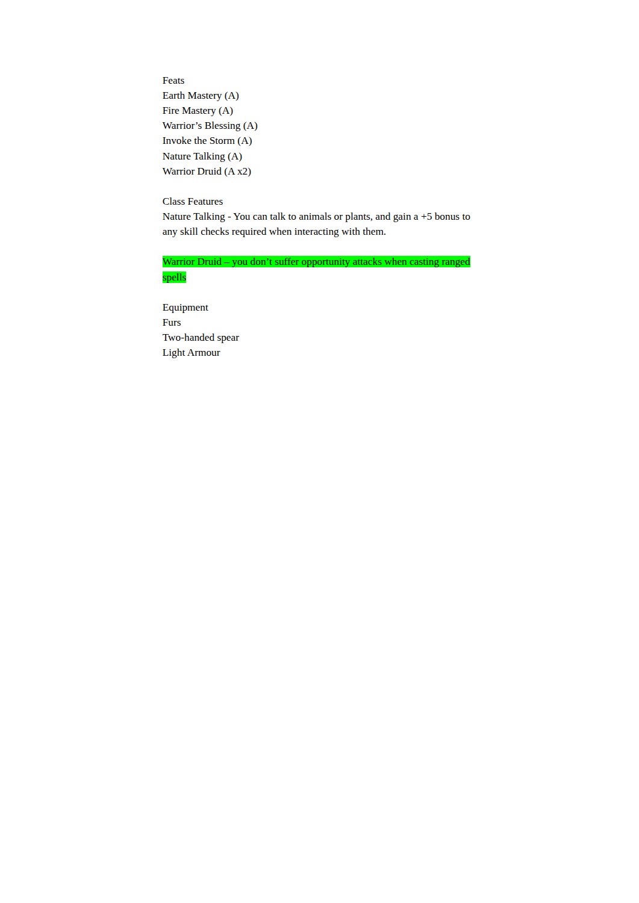Feats
Earth Mastery (A)
Fire Mastery (A)
Warrior’s Blessing (A)
Invoke the Storm (A)
Nature Talking (A)
Warrior Druid (A x2)
Class Features
Nature Talking - You can talk to animals or plants, and gain a +5 bonus to any skill checks required when interacting with them.
Warrior Druid – you don’t suffer opportunity attacks when casting ranged spells
Equipment
Furs
Two-handed spear
Light Armour